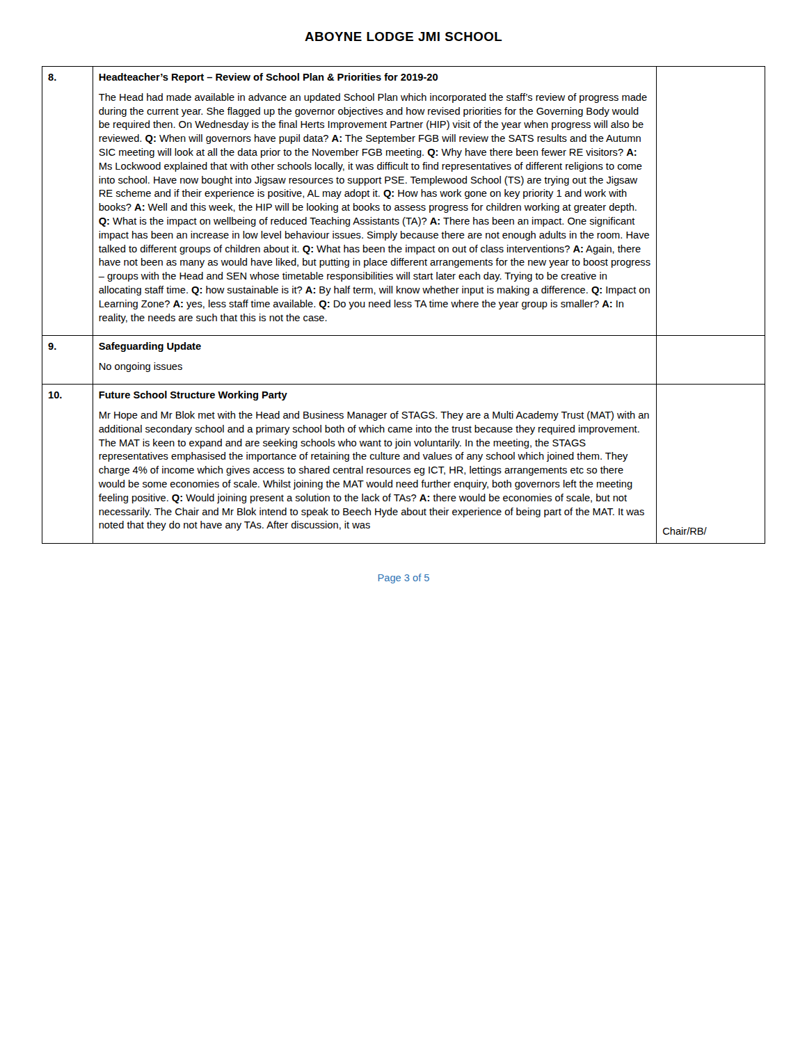ABOYNE LODGE JMI SCHOOL
| 8. | Headteacher’s Report – Review of School Plan & Priorities for 2019-20 The Head had made available in advance an updated School Plan which incorporated the staff’s review of progress made during the current year. She flagged up the governor objectives and how revised priorities for the Governing Body would be required then. On Wednesday is the final Herts Improvement Partner (HIP) visit of the year when progress will also be reviewed. Q: When will governors have pupil data? A: The September FGB will review the SATS results and the Autumn SIC meeting will look at all the data prior to the November FGB meeting. Q: Why have there been fewer RE visitors? A: Ms Lockwood explained that with other schools locally, it was difficult to find representatives of different religions to come into school. Have now bought into Jigsaw resources to support PSE. Templewood School (TS) are trying out the Jigsaw RE scheme and if their experience is positive, AL may adopt it. Q: How has work gone on key priority 1 and work with books? A: Well and this week, the HIP will be looking at books to assess progress for children working at greater depth. Q: What is the impact on wellbeing of reduced Teaching Assistants (TA)? A: There has been an impact. One significant impact has been an increase in low level behaviour issues. Simply because there are not enough adults in the room. Have talked to different groups of children about it. Q: What has been the impact on out of class interventions? A: Again, there have not been as many as would have liked, but putting in place different arrangements for the new year to boost progress – groups with the Head and SEN whose timetable responsibilities will start later each day. Trying to be creative in allocating staff time. Q: how sustainable is it? A: By half term, will know whether input is making a difference. Q: Impact on Learning Zone? A: yes, less staff time available. Q: Do you need less TA time where the year group is smaller? A: In reality, the needs are such that this is not the case. | |
| 9. | Safeguarding Update No ongoing issues | |
| 10. | Future School Structure Working Party Mr Hope and Mr Blok met with the Head and Business Manager of STAGS. They are a Multi Academy Trust (MAT) with an additional secondary school and a primary school both of which came into the trust because they required improvement. The MAT is keen to expand and are seeking schools who want to join voluntarily. In the meeting, the STAGS representatives emphasised the importance of retaining the culture and values of any school which joined them. They charge 4% of income which gives access to shared central resources eg ICT, HR, lettings arrangements etc so there would be some economies of scale. Whilst joining the MAT would need further enquiry, both governors left the meeting feeling positive. Q: Would joining present a solution to the lack of TAs? A: there would be economies of scale, but not necessarily. The Chair and Mr Blok intend to speak to Beech Hyde about their experience of being part of the MAT. It was noted that they do not have any TAs. After discussion, it was | Chair/RB/ |
Page 3 of 5